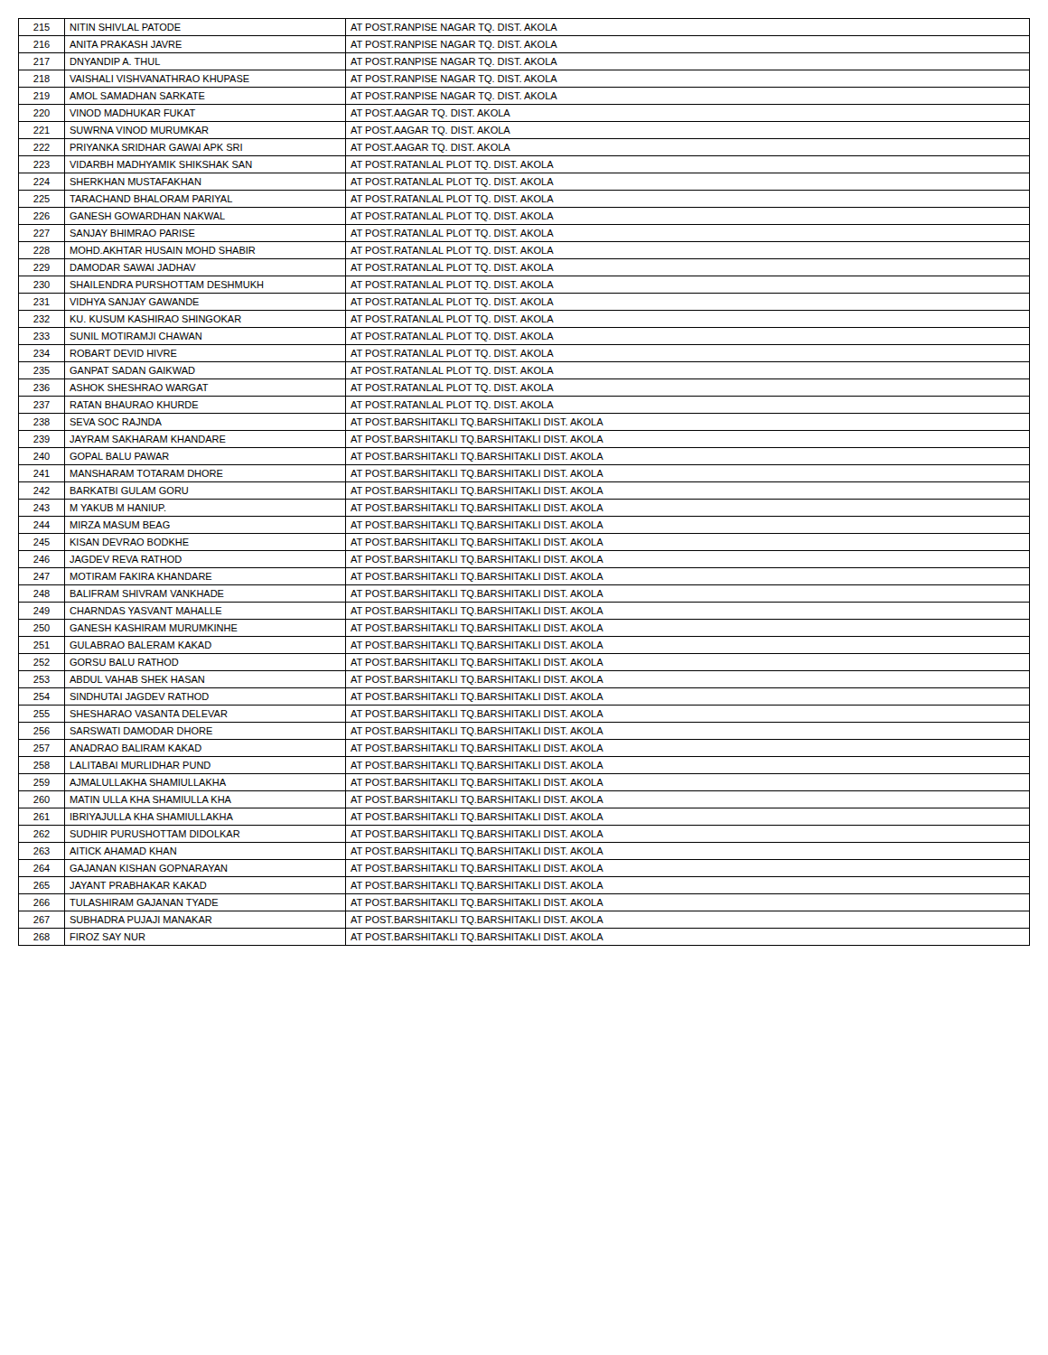| 215 | NITIN SHIVLAL PATODE | AT POST.RANPISE NAGAR TQ. DIST. AKOLA |
| 216 | ANITA PRAKASH JAVRE | AT POST.RANPISE NAGAR TQ. DIST. AKOLA |
| 217 | DNYANDIP A. THUL | AT POST.RANPISE NAGAR TQ. DIST. AKOLA |
| 218 | VAISHALI VISHVANATHRAO KHUPASE | AT POST.RANPISE NAGAR TQ. DIST. AKOLA |
| 219 | AMOL SAMADHAN SARKATE | AT POST.RANPISE NAGAR TQ. DIST. AKOLA |
| 220 | VINOD MADHUKAR FUKAT | AT POST.AAGAR TQ. DIST. AKOLA |
| 221 | SUWRNA VINOD MURUMKAR | AT POST.AAGAR TQ. DIST. AKOLA |
| 222 | PRIYANKA SRIDHAR GAWAI APK SRI | AT POST.AAGAR TQ. DIST. AKOLA |
| 223 | VIDARBH MADHYAMIK SHIKSHAK SAN | AT POST.RATANLAL PLOT TQ. DIST. AKOLA |
| 224 | SHERKHAN MUSTAFAKHAN | AT POST.RATANLAL PLOT TQ. DIST. AKOLA |
| 225 | TARACHAND BHALORAM PARIYAL | AT POST.RATANLAL PLOT TQ. DIST. AKOLA |
| 226 | GANESH GOWARDHAN NAKWAL | AT POST.RATANLAL PLOT TQ. DIST. AKOLA |
| 227 | SANJAY BHIMRAO PARISE | AT POST.RATANLAL PLOT TQ. DIST. AKOLA |
| 228 | MOHD.AKHTAR HUSAIN MOHD SHABIR | AT POST.RATANLAL PLOT TQ. DIST. AKOLA |
| 229 | DAMODAR SAWAI JADHAV | AT POST.RATANLAL PLOT TQ. DIST. AKOLA |
| 230 | SHAILENDRA PURSHOTTAM DESHMUKH | AT POST.RATANLAL PLOT TQ. DIST. AKOLA |
| 231 | VIDHYA SANJAY GAWANDE | AT POST.RATANLAL PLOT TQ. DIST. AKOLA |
| 232 | KU. KUSUM KASHIRAO SHINGOKAR | AT POST.RATANLAL PLOT TQ. DIST. AKOLA |
| 233 | SUNIL MOTIRAMJI CHAWAN | AT POST.RATANLAL PLOT TQ. DIST. AKOLA |
| 234 | ROBART DEVID HIVRE | AT POST.RATANLAL PLOT TQ. DIST. AKOLA |
| 235 | GANPAT SADAN GAIKWAD | AT POST.RATANLAL PLOT TQ. DIST. AKOLA |
| 236 | ASHOK SHESHRAO WARGAT | AT POST.RATANLAL PLOT TQ. DIST. AKOLA |
| 237 | RATAN BHAURAO KHURDE | AT POST.RATANLAL PLOT TQ. DIST. AKOLA |
| 238 | SEVA SOC RAJNDA | AT POST.BARSHITAKLI TQ.BARSHITAKLI DIST. AKOLA |
| 239 | JAYRAM SAKHARAM KHANDARE | AT POST.BARSHITAKLI TQ.BARSHITAKLI DIST. AKOLA |
| 240 | GOPAL BALU PAWAR | AT POST.BARSHITAKLI TQ.BARSHITAKLI DIST. AKOLA |
| 241 | MANSHARAM TOTARAM DHORE | AT POST.BARSHITAKLI TQ.BARSHITAKLI DIST. AKOLA |
| 242 | BARKATBI GULAM GORU | AT POST.BARSHITAKLI TQ.BARSHITAKLI DIST. AKOLA |
| 243 | M YAKUB M HANIUP. | AT POST.BARSHITAKLI TQ.BARSHITAKLI DIST. AKOLA |
| 244 | MIRZA MASUM BEAG | AT POST.BARSHITAKLI TQ.BARSHITAKLI DIST. AKOLA |
| 245 | KISAN DEVRAO BODKHE | AT POST.BARSHITAKLI TQ.BARSHITAKLI DIST. AKOLA |
| 246 | JAGDEV REVA RATHOD | AT POST.BARSHITAKLI TQ.BARSHITAKLI DIST. AKOLA |
| 247 | MOTIRAM FAKIRA KHANDARE | AT POST.BARSHITAKLI TQ.BARSHITAKLI DIST. AKOLA |
| 248 | BALIFRAM SHIVRAM VANKHADE | AT POST.BARSHITAKLI TQ.BARSHITAKLI DIST. AKOLA |
| 249 | CHARNDAS YASVANT MAHALLE | AT POST.BARSHITAKLI TQ.BARSHITAKLI DIST. AKOLA |
| 250 | GANESH KASHIRAM MURUMKINHE | AT POST.BARSHITAKLI TQ.BARSHITAKLI DIST. AKOLA |
| 251 | GULABRAO BALERAM KAKAD | AT POST.BARSHITAKLI TQ.BARSHITAKLI DIST. AKOLA |
| 252 | GORSU BALU RATHOD | AT POST.BARSHITAKLI TQ.BARSHITAKLI DIST. AKOLA |
| 253 | ABDUL VAHAB SHEK HASAN | AT POST.BARSHITAKLI TQ.BARSHITAKLI DIST. AKOLA |
| 254 | SINDHUTAI JAGDEV RATHOD | AT POST.BARSHITAKLI TQ.BARSHITAKLI DIST. AKOLA |
| 255 | SHESHARAO VASANTA DELEVAR | AT POST.BARSHITAKLI TQ.BARSHITAKLI DIST. AKOLA |
| 256 | SARSWATI DAMODAR DHORE | AT POST.BARSHITAKLI TQ.BARSHITAKLI DIST. AKOLA |
| 257 | ANADRAO BALIRAM KAKAD | AT POST.BARSHITAKLI TQ.BARSHITAKLI DIST. AKOLA |
| 258 | LALITABAI MURLIDHAR PUND | AT POST.BARSHITAKLI TQ.BARSHITAKLI DIST. AKOLA |
| 259 | AJMALULLAKHA SHAMIULLAKHA | AT POST.BARSHITAKLI TQ.BARSHITAKLI DIST. AKOLA |
| 260 | MATIN ULLA KHA SHAMIULLA KHA | AT POST.BARSHITAKLI TQ.BARSHITAKLI DIST. AKOLA |
| 261 | IBRIYAJULLA KHA SHAMIULLAKHA | AT POST.BARSHITAKLI TQ.BARSHITAKLI DIST. AKOLA |
| 262 | SUDHIR PURUSHOTTAM DIDOLKAR | AT POST.BARSHITAKLI TQ.BARSHITAKLI DIST. AKOLA |
| 263 | AITICK AHAMAD KHAN | AT POST.BARSHITAKLI TQ.BARSHITAKLI DIST. AKOLA |
| 264 | GAJANAN KISHAN GOPNARAYAN | AT POST.BARSHITAKLI TQ.BARSHITAKLI DIST. AKOLA |
| 265 | JAYANT PRABHAKAR KAKAD | AT POST.BARSHITAKLI TQ.BARSHITAKLI DIST. AKOLA |
| 266 | TULASHIRAM GAJANAN TYADE | AT POST.BARSHITAKLI TQ.BARSHITAKLI DIST. AKOLA |
| 267 | SUBHADRA PUJAJI MANAKAR | AT POST.BARSHITAKLI TQ.BARSHITAKLI DIST. AKOLA |
| 268 | FIROZ SAY NUR | AT POST.BARSHITAKLI TQ.BARSHITAKLI DIST. AKOLA |